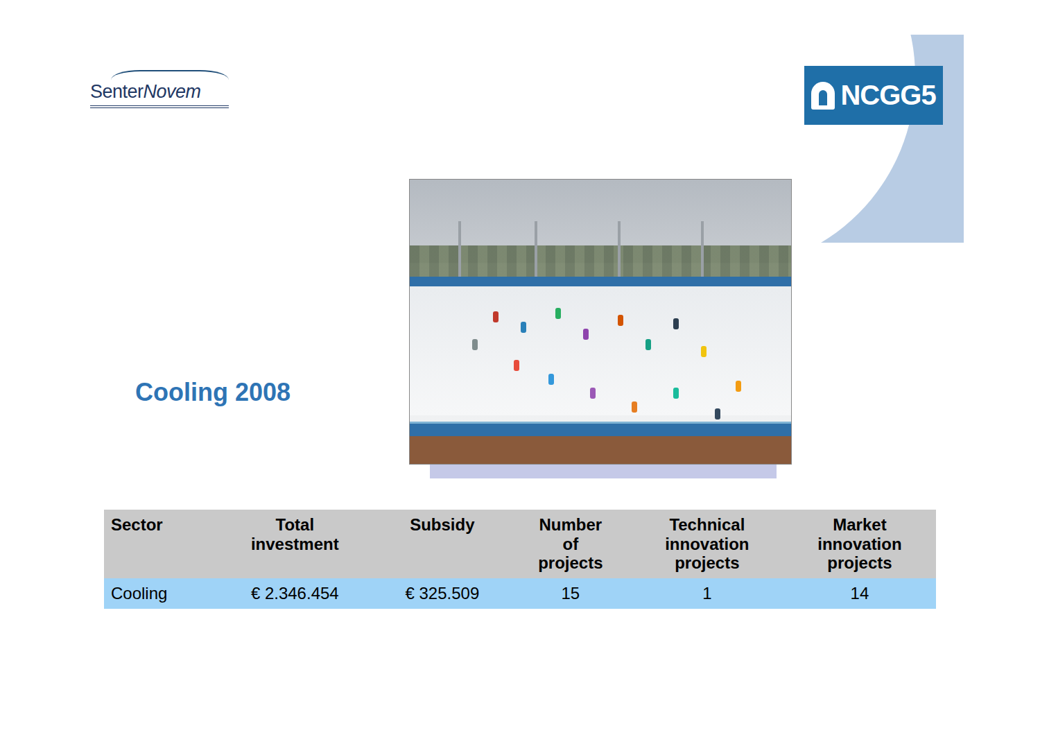SenterNovem
NCGG5
Cooling 2008
| Sector | Total investment | Subsidy | Number of projects | Technical innovation projects | Market innovation projects |
| --- | --- | --- | --- | --- | --- |
| Cooling | € 2.346.454 | € 325.509 | 15 | 1 | 14 |